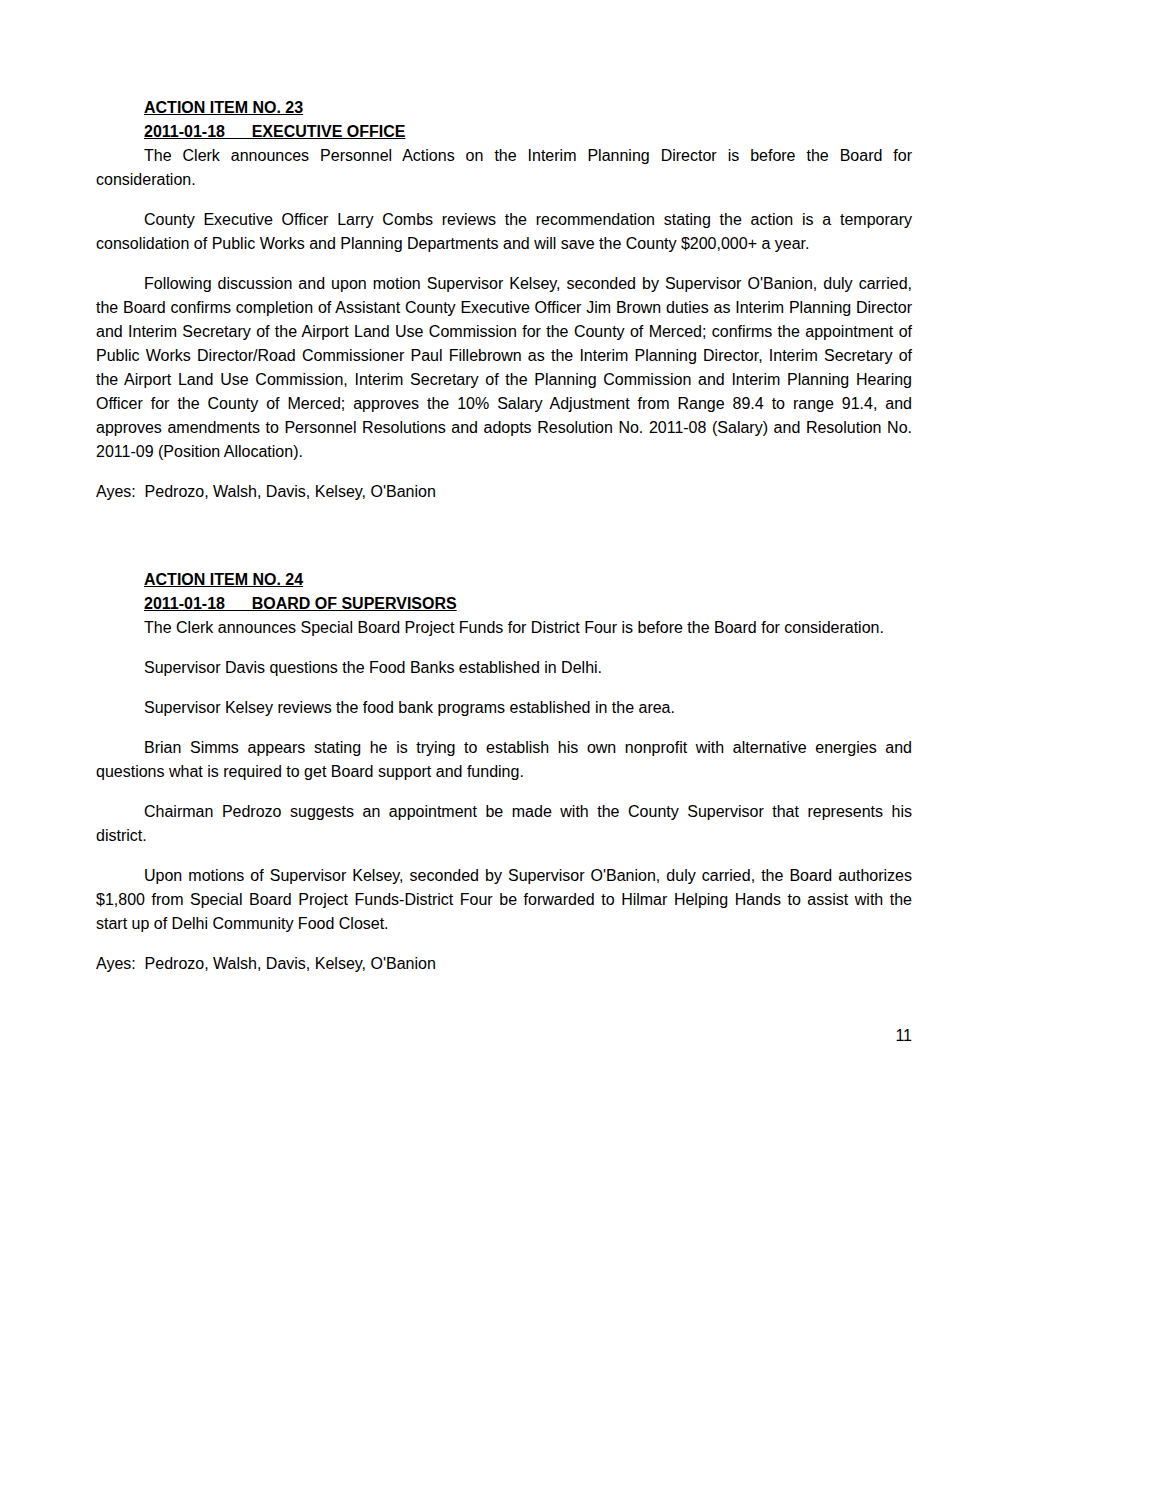ACTION ITEM NO. 23
2011-01-18 EXECUTIVE OFFICE
The Clerk announces Personnel Actions on the Interim Planning Director is before the Board for consideration.
County Executive Officer Larry Combs reviews the recommendation stating the action is a temporary consolidation of Public Works and Planning Departments and will save the County $200,000+ a year.
Following discussion and upon motion Supervisor Kelsey, seconded by Supervisor O'Banion, duly carried, the Board confirms completion of Assistant County Executive Officer Jim Brown duties as Interim Planning Director and Interim Secretary of the Airport Land Use Commission for the County of Merced; confirms the appointment of Public Works Director/Road Commissioner Paul Fillebrown as the Interim Planning Director, Interim Secretary of the Airport Land Use Commission, Interim Secretary of the Planning Commission and Interim Planning Hearing Officer for the County of Merced; approves the 10% Salary Adjustment from Range 89.4 to range 91.4, and approves amendments to Personnel Resolutions and adopts Resolution No. 2011-08 (Salary) and Resolution No. 2011-09 (Position Allocation).
Ayes: Pedrozo, Walsh, Davis, Kelsey, O'Banion
ACTION ITEM NO. 24
2011-01-18 BOARD OF SUPERVISORS
The Clerk announces Special Board Project Funds for District Four is before the Board for consideration.
Supervisor Davis questions the Food Banks established in Delhi.
Supervisor Kelsey reviews the food bank programs established in the area.
Brian Simms appears stating he is trying to establish his own nonprofit with alternative energies and questions what is required to get Board support and funding.
Chairman Pedrozo suggests an appointment be made with the County Supervisor that represents his district.
Upon motions of Supervisor Kelsey, seconded by Supervisor O'Banion, duly carried, the Board authorizes $1,800 from Special Board Project Funds-District Four be forwarded to Hilmar Helping Hands to assist with the start up of Delhi Community Food Closet.
Ayes: Pedrozo, Walsh, Davis, Kelsey, O'Banion
11